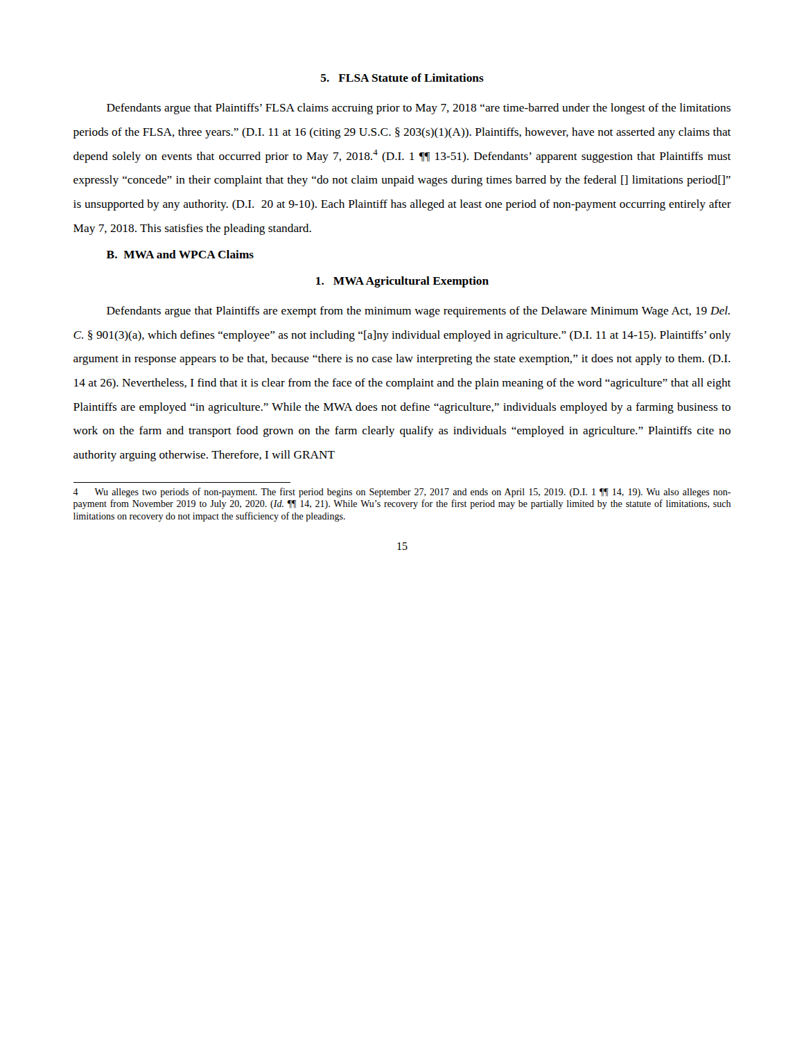5. FLSA Statute of Limitations
Defendants argue that Plaintiffs’ FLSA claims accruing prior to May 7, 2018 “are time-barred under the longest of the limitations periods of the FLSA, three years.” (D.I. 11 at 16 (citing 29 U.S.C. § 203(s)(1)(A)). Plaintiffs, however, have not asserted any claims that depend solely on events that occurred prior to May 7, 2018.4 (D.I. 1 ¶¶ 13-51). Defendants’ apparent suggestion that Plaintiffs must expressly “concede” in their complaint that they “do not claim unpaid wages during times barred by the federal [] limitations period[]” is unsupported by any authority. (D.I. 20 at 9-10). Each Plaintiff has alleged at least one period of non-payment occurring entirely after May 7, 2018. This satisfies the pleading standard.
B. MWA and WPCA Claims
1. MWA Agricultural Exemption
Defendants argue that Plaintiffs are exempt from the minimum wage requirements of the Delaware Minimum Wage Act, 19 Del. C. § 901(3)(a), which defines “employee” as not including “[a]ny individual employed in agriculture.” (D.I. 11 at 14-15). Plaintiffs’ only argument in response appears to be that, because “there is no case law interpreting the state exemption,” it does not apply to them. (D.I. 14 at 26). Nevertheless, I find that it is clear from the face of the complaint and the plain meaning of the word “agriculture” that all eight Plaintiffs are employed “in agriculture.” While the MWA does not define “agriculture,” individuals employed by a farming business to work on the farm and transport food grown on the farm clearly qualify as individuals “employed in agriculture.” Plaintiffs cite no authority arguing otherwise. Therefore, I will GRANT
4 Wu alleges two periods of non-payment. The first period begins on September 27, 2017 and ends on April 15, 2019. (D.I. 1 ¶¶ 14, 19). Wu also alleges non-payment from November 2019 to July 20, 2020. (Id. ¶¶ 14, 21). While Wu’s recovery for the first period may be partially limited by the statute of limitations, such limitations on recovery do not impact the sufficiency of the pleadings.
15